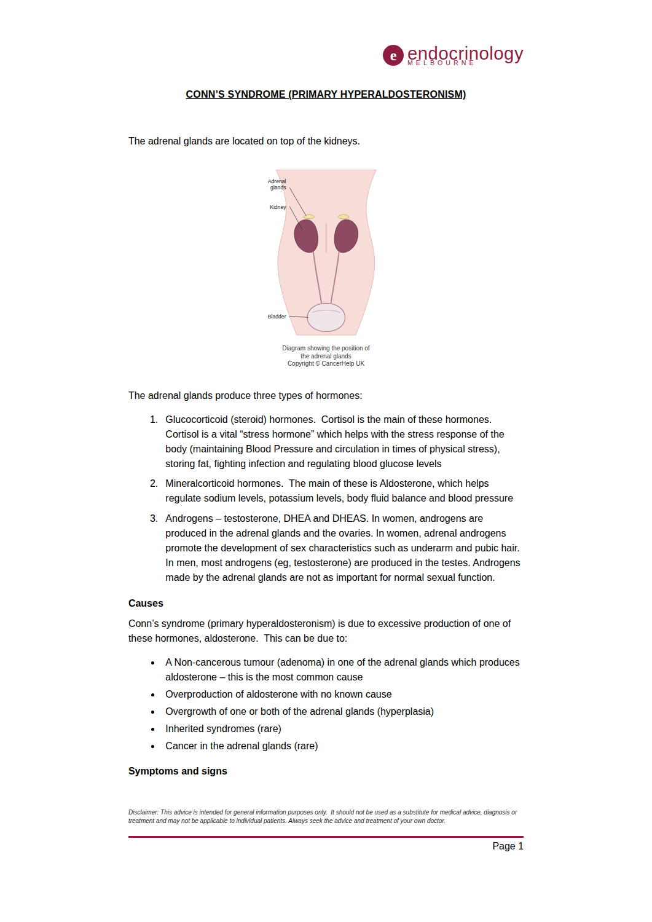eendocrinology
Melbourne
CONN’S SYNDROME (PRIMARY HYPERALDOSTERONISM)
The adrenal glands are located on top of the kidneys.
Adrenal glands Kidney Bladder
Diagram showing the position of
the adrenal glands
Copyright © CancerHelp UK
The adrenal glands produce three types of hormones:
Glucocorticoid (steroid) hormones. Cortisol is the main of these hormones. Cortisol is a vital “stress hormone” which helps with the stress response of the body (maintaining Blood Pressure and circulation in times of physical stress), storing fat, fighting infection and regulating blood glucose levels
Mineralcorticoid hormones. The main of these is Aldosterone, which helps regulate sodium levels, potassium levels, body fluid balance and blood pressure
Androgens – testosterone, DHEA and DHEAS. In women, androgens are produced in the adrenal glands and the ovaries. In women, adrenal androgens promote the development of sex characteristics such as underarm and pubic hair. In men, most androgens (eg, testosterone) are produced in the testes. Androgens made by the adrenal glands are not as important for normal sexual function.
Causes
Conn’s syndrome (primary hyperaldosteronism) is due to excessive production of one of these hormones, aldosterone. This can be due to:
A Non-cancerous tumour (adenoma) in one of the adrenal glands which produces aldosterone – this is the most common cause
Overproduction of aldosterone with no known cause
Overgrowth of one or both of the adrenal glands (hyperplasia)
Inherited syndromes (rare)
Cancer in the adrenal glands (rare)
Symptoms and signs
Disclaimer: This advice is intended for general information purposes only. It should not be used as a substitute for medical advice, diagnosis or treatment and may not be applicable to individual patients. Always seek the advice and treatment of your own doctor.
Page 1